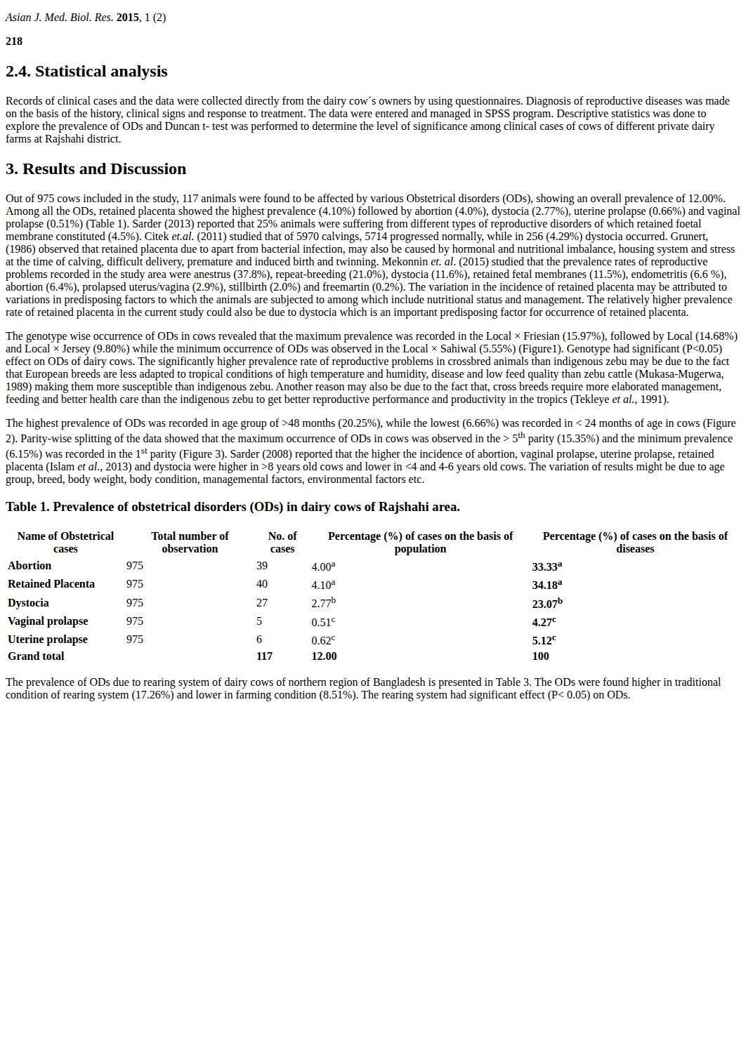Asian J. Med. Biol. Res. 2015, 1 (2)
218
2.4. Statistical analysis
Records of clinical cases and the data were collected directly from the dairy cow´s owners by using questionnaires. Diagnosis of reproductive diseases was made on the basis of the history, clinical signs and response to treatment. The data were entered and managed in SPSS program. Descriptive statistics was done to explore the prevalence of ODs and Duncan t- test was performed to determine the level of significance among clinical cases of cows of different private dairy farms at Rajshahi district.
3. Results and Discussion
Out of 975 cows included in the study, 117 animals were found to be affected by various Obstetrical disorders (ODs), showing an overall prevalence of 12.00%. Among all the ODs, retained placenta showed the highest prevalence (4.10%) followed by abortion (4.0%), dystocia (2.77%), uterine prolapse (0.66%) and vaginal prolapse (0.51%) (Table 1). Sarder (2013) reported that 25% animals were suffering from different types of reproductive disorders of which retained foetal membrane constituted (4.5%). Citek et.al. (2011) studied that of 5970 calvings, 5714 progressed normally, while in 256 (4.29%) dystocia occurred. Grunert, (1986) observed that retained placenta due to apart from bacterial infection, may also be caused by hormonal and nutritional imbalance, housing system and stress at the time of calving, difficult delivery, premature and induced birth and twinning. Mekonnin et. al. (2015) studied that the prevalence rates of reproductive problems recorded in the study area were anestrus (37.8%), repeat-breeding (21.0%), dystocia (11.6%), retained fetal membranes (11.5%), endometritis (6.6 %), abortion (6.4%), prolapsed uterus/vagina (2.9%), stillbirth (2.0%) and freemartin (0.2%). The variation in the incidence of retained placenta may be attributed to variations in predisposing factors to which the animals are subjected to among which include nutritional status and management. The relatively higher prevalence rate of retained placenta in the current study could also be due to dystocia which is an important predisposing factor for occurrence of retained placenta.
The genotype wise occurrence of ODs in cows revealed that the maximum prevalence was recorded in the Local × Friesian (15.97%), followed by Local (14.68%) and Local × Jersey (9.80%) while the minimum occurrence of ODs was observed in the Local × Sahiwal (5.55%) (Figure1). Genotype had significant (P<0.05) effect on ODs of dairy cows. The significantly higher prevalence rate of reproductive problems in crossbred animals than indigenous zebu may be due to the fact that European breeds are less adapted to tropical conditions of high temperature and humidity, disease and low feed quality than zebu cattle (Mukasa-Mugerwa, 1989) making them more susceptible than indigenous zebu. Another reason may also be due to the fact that, cross breeds require more elaborated management, feeding and better health care than the indigenous zebu to get better reproductive performance and productivity in the tropics (Tekleye et al., 1991).
The highest prevalence of ODs was recorded in age group of >48 months (20.25%), while the lowest (6.66%) was recorded in < 24 months of age in cows (Figure 2). Parity-wise splitting of the data showed that the maximum occurrence of ODs in cows was observed in the > 5th parity (15.35%) and the minimum prevalence (6.15%) was recorded in the 1st parity (Figure 3). Sarder (2008) reported that the higher the incidence of abortion, vaginal prolapse, uterine prolapse, retained placenta (Islam et al., 2013) and dystocia were higher in >8 years old cows and lower in <4 and 4-6 years old cows. The variation of results might be due to age group, breed, body weight, body condition, managemental factors, environmental factors etc.
Table 1. Prevalence of obstetrical disorders (ODs) in dairy cows of Rajshahi area.
| Name of Obstetrical cases | Total number of observation | No. of cases | Percentage (%) of cases on the basis of population | Percentage (%) of cases on the basis of diseases |
| --- | --- | --- | --- | --- |
| Abortion | 975 | 39 | 4.00 a | 33.33 a |
| Retained Placenta | 975 | 40 | 4.10 a | 34.18 a |
| Dystocia | 975 | 27 | 2.77 b | 23.07 b |
| Vaginal prolapse | 975 | 5 | 0.51 c | 4.27 c |
| Uterine prolapse | 975 | 6 | 0.62 c | 5.12 c |
| Grand total | | 117 | 12.00 | 100 |
The prevalence of ODs due to rearing system of dairy cows of northern region of Bangladesh is presented in Table 3. The ODs were found higher in traditional condition of rearing system (17.26%) and lower in farming condition (8.51%). The rearing system had significant effect (P< 0.05) on ODs.